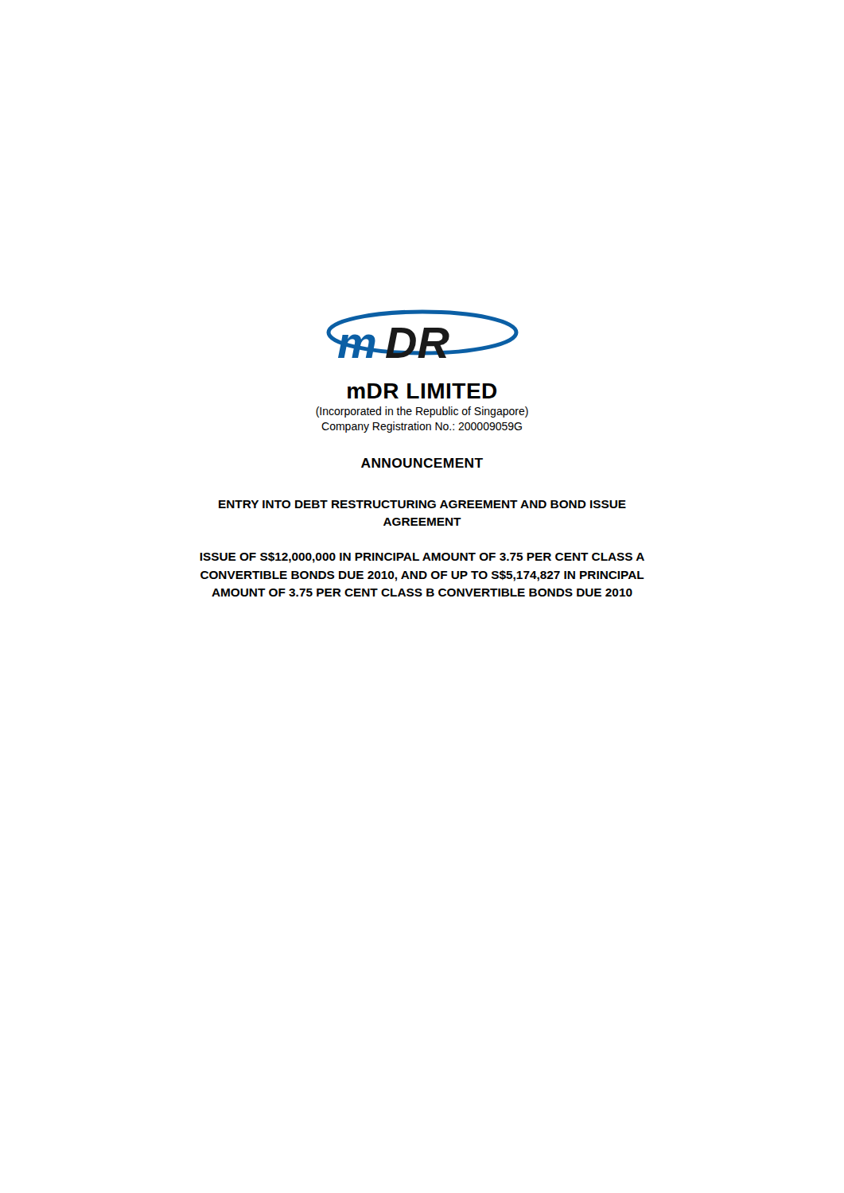m DR
mDR LIMITED
(Incorporated in the Republic of Singapore)
Company Registration No.: 200009059G
ANNOUNCEMENT
ENTRY INTO DEBT RESTRUCTURING AGREEMENT AND BOND ISSUE AGREEMENT
ISSUE OF S$12,000,000 IN PRINCIPAL AMOUNT OF 3.75 PER CENT CLASS A CONVERTIBLE BONDS DUE 2010, AND OF UP TO S$5,174,827 IN PRINCIPAL AMOUNT OF 3.75 PER CENT CLASS B CONVERTIBLE BONDS DUE 2010